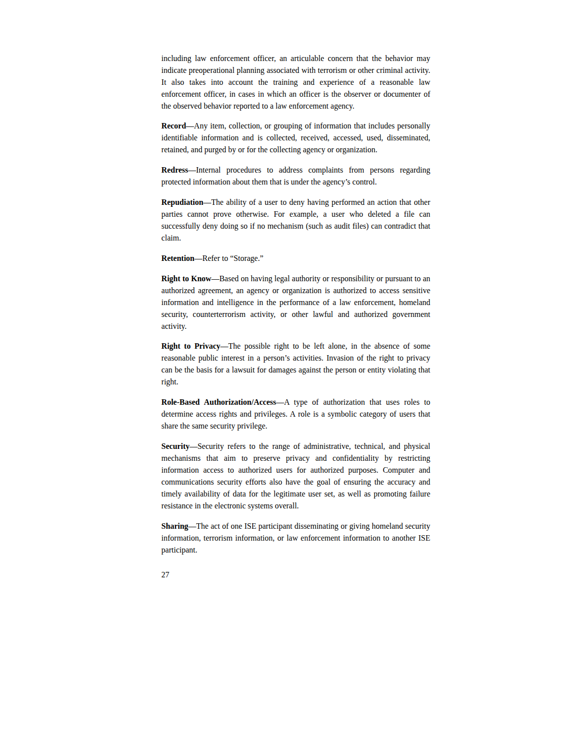including law enforcement officer, an articulable concern that the behavior may indicate preoperational planning associated with terrorism or other criminal activity. It also takes into account the training and experience of a reasonable law enforcement officer, in cases in which an officer is the observer or documenter of the observed behavior reported to a law enforcement agency.
Record—Any item, collection, or grouping of information that includes personally identifiable information and is collected, received, accessed, used, disseminated, retained, and purged by or for the collecting agency or organization.
Redress—Internal procedures to address complaints from persons regarding protected information about them that is under the agency’s control.
Repudiation—The ability of a user to deny having performed an action that other parties cannot prove otherwise. For example, a user who deleted a file can successfully deny doing so if no mechanism (such as audit files) can contradict that claim.
Retention—Refer to “Storage.”
Right to Know—Based on having legal authority or responsibility or pursuant to an authorized agreement, an agency or organization is authorized to access sensitive information and intelligence in the performance of a law enforcement, homeland security, counterterrorism activity, or other lawful and authorized government activity.
Right to Privacy—The possible right to be left alone, in the absence of some reasonable public interest in a person’s activities. Invasion of the right to privacy can be the basis for a lawsuit for damages against the person or entity violating that right.
Role-Based Authorization/Access—A type of authorization that uses roles to determine access rights and privileges. A role is a symbolic category of users that share the same security privilege.
Security—Security refers to the range of administrative, technical, and physical mechanisms that aim to preserve privacy and confidentiality by restricting information access to authorized users for authorized purposes. Computer and communications security efforts also have the goal of ensuring the accuracy and timely availability of data for the legitimate user set, as well as promoting failure resistance in the electronic systems overall.
Sharing—The act of one ISE participant disseminating or giving homeland security information, terrorism information, or law enforcement information to another ISE participant.
27